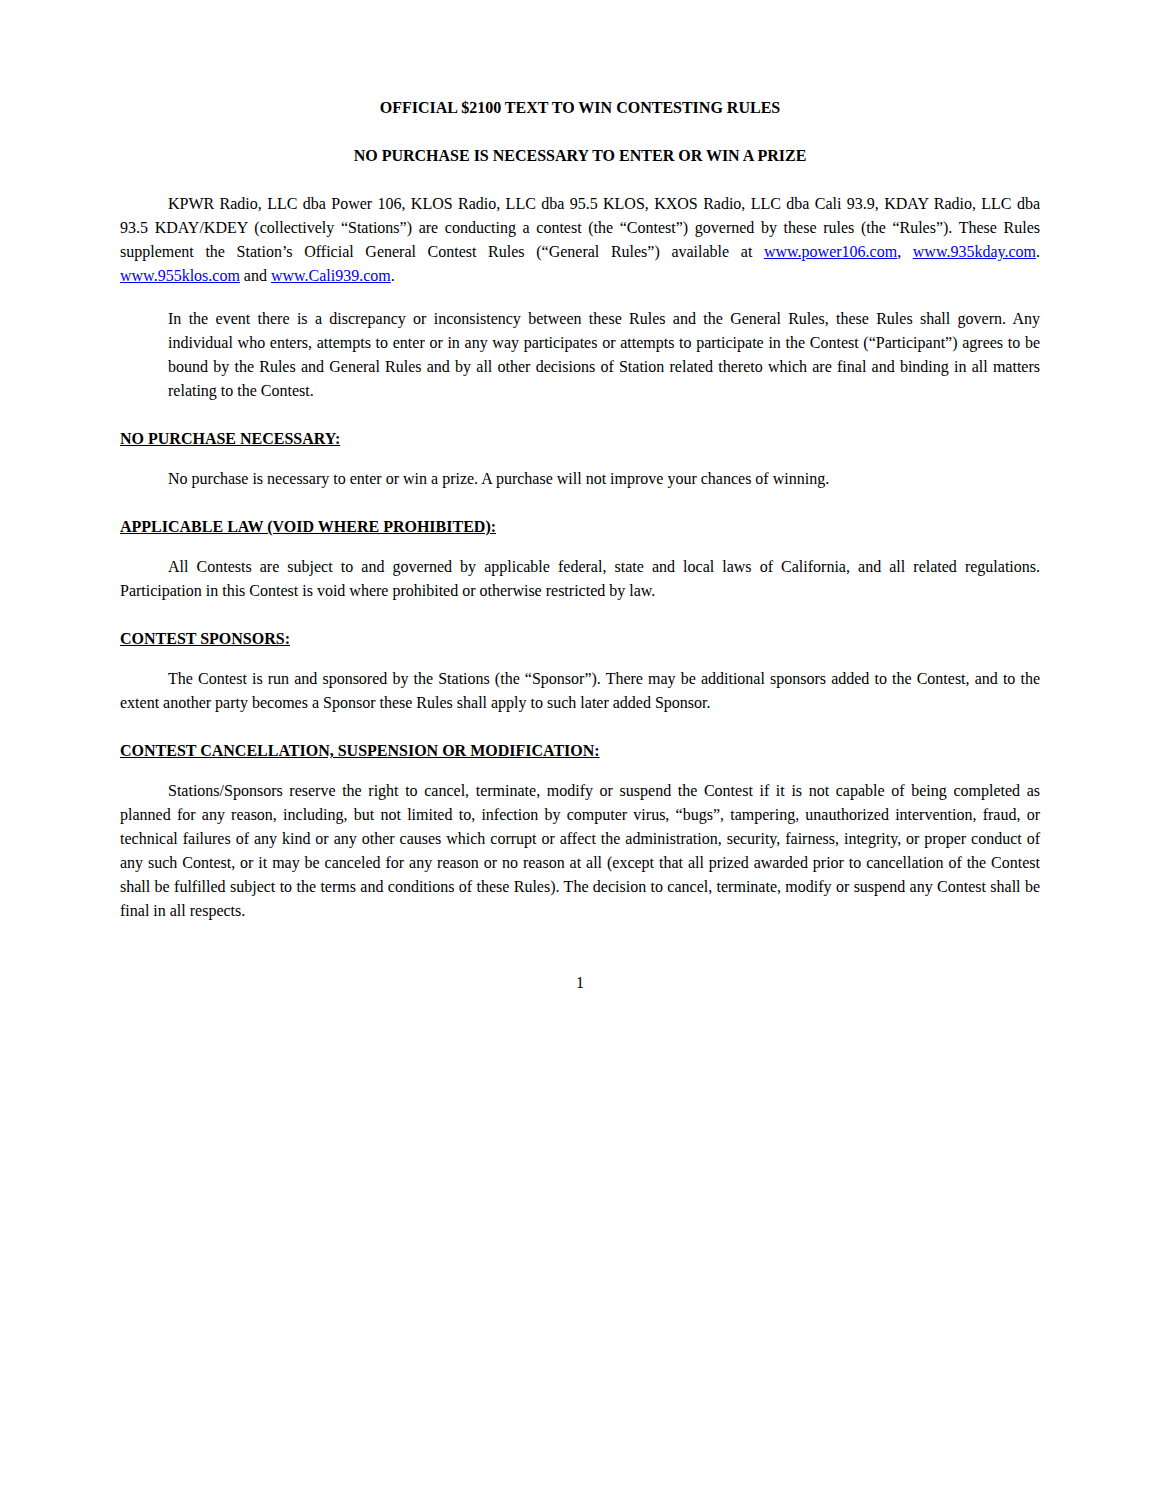Official $2100 Text To Win Contesting Rules
No Purchase Is Necessary To Enter Or Win A Prize
KPWR Radio, LLC dba Power 106, KLOS Radio, LLC dba 95.5 KLOS, KXOS Radio, LLC dba Cali 93.9, KDAY Radio, LLC dba 93.5 KDAY/KDEY (collectively “Stations”) are conducting a contest (the “Contest”) governed by these rules (the “Rules”). These Rules supplement the Station’s Official General Contest Rules (“General Rules”) available at www.power106.com, www.935kday.com. www.955klos.com and www.Cali939.com.
In the event there is a discrepancy or inconsistency between these Rules and the General Rules, these Rules shall govern. Any individual who enters, attempts to enter or in any way participates or attempts to participate in the Contest (“Participant”) agrees to be bound by the Rules and General Rules and by all other decisions of Station related thereto which are final and binding in all matters relating to the Contest.
No Purchase Necessary:
No purchase is necessary to enter or win a prize. A purchase will not improve your chances of winning.
Applicable Law (Void Where Prohibited):
All Contests are subject to and governed by applicable federal, state and local laws of California, and all related regulations. Participation in this Contest is void where prohibited or otherwise restricted by law.
Contest Sponsors:
The Contest is run and sponsored by the Stations (the “Sponsor”). There may be additional sponsors added to the Contest, and to the extent another party becomes a Sponsor these Rules shall apply to such later added Sponsor.
Contest Cancellation, Suspension Or Modification:
Stations/Sponsors reserve the right to cancel, terminate, modify or suspend the Contest if it is not capable of being completed as planned for any reason, including, but not limited to, infection by computer virus, “bugs”, tampering, unauthorized intervention, fraud, or technical failures of any kind or any other causes which corrupt or affect the administration, security, fairness, integrity, or proper conduct of any such Contest, or it may be canceled for any reason or no reason at all (except that all prized awarded prior to cancellation of the Contest shall be fulfilled subject to the terms and conditions of these Rules). The decision to cancel, terminate, modify or suspend any Contest shall be final in all respects.
1